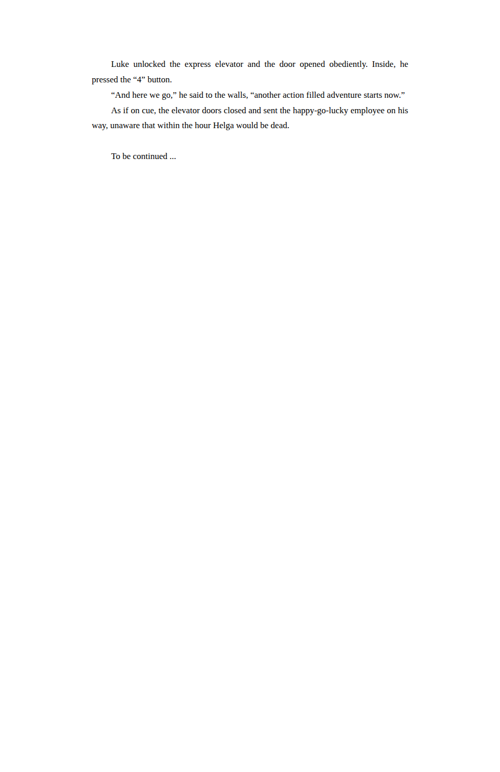Luke unlocked the express elevator and the door opened obediently. Inside, he pressed the “4” button.
“And here we go,” he said to the walls, “another action filled adventure starts now.”
As if on cue, the elevator doors closed and sent the happy-go-lucky employee on his way, unaware that within the hour Helga would be dead.
To be continued ...